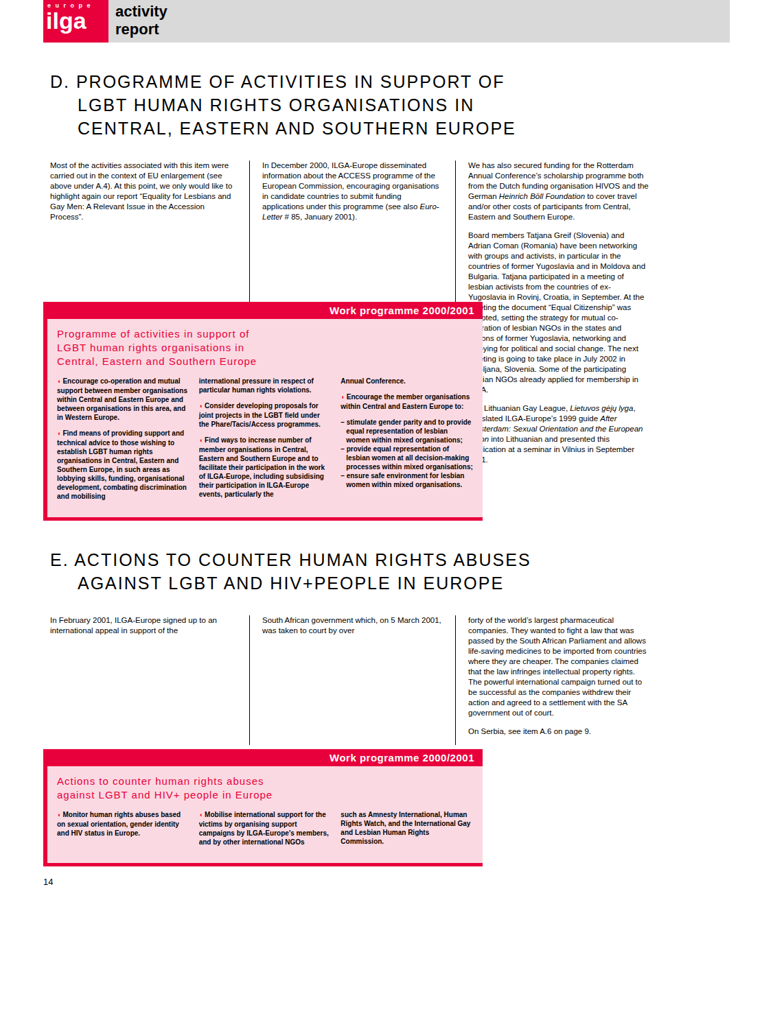e u r o p e
ilga
activity
report
D. PROGRAMME OF ACTIVITIES IN SUPPORT OF LGBT HUMAN RIGHTS ORGANISATIONS IN CENTRAL, EASTERN AND SOUTHERN EUROPE
Most of the activities associated with this item were carried out in the context of EU enlargement (see above under A.4). At this point, we only would like to highlight again our report “Equality for Lesbians and Gay Men: A Relevant Issue in the Accession Process”.
In December 2000, ILGA-Europe disseminated information about the ACCESS programme of the European Commission, encouraging organisations in candidate countries to submit funding applications under this programme (see also Euro-Letter # 85, January 2001).
We has also secured funding for the Rotterdam Annual Conference’s scholarship programme both from the Dutch funding organisation HIVOS and the German Heinrich Böll Foundation to cover travel and/or other costs of participants from Central, Eastern and Southern Europe.
Board members Tatjana Greif (Slovenia) and Adrian Coman (Romania) have been networking with groups and activists, in particular in the countries of former Yugoslavia and in Moldova and Bulgaria. Tatjana participated in a meeting of lesbian activists from the countries of ex-Yugoslavia in Rovinj, Croatia, in September. At the meeting the document “Equal Citizenship” was adopted, setting the strategy for mutual co-operation of lesbian NGOs in the states and regions of former Yugoslavia, networking and lobbying for political and social change. The next meeting is going to take place in July 2002 in Ljubljana, Slovenia. Some of the participating lesbian NGOs already applied for membership in ILGA.
The Lithuanian Gay League, Lietuvos gėjų lyga, translated ILGA-Europe’s 1999 guide After Amsterdam: Sexual Orientation and the European Union into Lithuanian and presented this publication at a seminar in Vilnius in September 2001.
Work programme 2000/2001
Programme of activities in support of
LGBT human rights organisations in
Central, Eastern and Southern Europe
Encourage co-operation and mutual support between member organisations within Central and Eastern Europe and between organisations in this area, and in Western Europe.
Find means of providing support and technical advice to those wishing to establish LGBT human rights organisations in Central, Eastern and Southern Europe, in such areas as lobbying skills, funding, organisational development, combating discrimination and mobilising
international pressure in respect of particular human rights violations.
Consider developing proposals for joint projects in the LGBT field under the Phare/Tacis/Access programmes.
Find ways to increase number of member organisations in Central, Eastern and Southern Europe and to facilitate their participation in the work of ILGA-Europe, including subsidising their participation in ILGA-Europe events, particularly the
Annual Conference.
Encourage the member organisations within Central and Eastern Europe to:
– stimulate gender parity and to provide equal representation of lesbian women within mixed organisations; – provide equal representation of lesbian women at all decision-making processes within mixed organisations; – ensure safe environment for lesbian women within mixed organisations.
E. ACTIONS TO COUNTER HUMAN RIGHTS ABUSES AGAINST LGBT AND HIV+PEOPLE IN EUROPE
In February 2001, ILGA-Europe signed up to an international appeal in support of the
South African government which, on 5 March 2001, was taken to court by over
forty of the world’s largest pharmaceutical companies. They wanted to fight a law that was passed by the South African Parliament and allows life-saving medicines to be imported from countries where they are cheaper. The companies claimed that the law infringes intellectual property rights. The powerful international campaign turned out to be successful as the companies withdrew their action and agreed to a settlement with the SA government out of court.
On Serbia, see item A.6 on page 9.
Work programme 2000/2001
Actions to counter human rights abuses
against LGBT and HIV+ people in Europe
Monitor human rights abuses based on sexual orientation, gender identity and HIV status in Europe.
Mobilise international support for the victims by organising support campaigns by ILGA-Europe’s members, and by other international NGOs
such as Amnesty International, Human Rights Watch, and the International Gay and Lesbian Human Rights Commission.
14